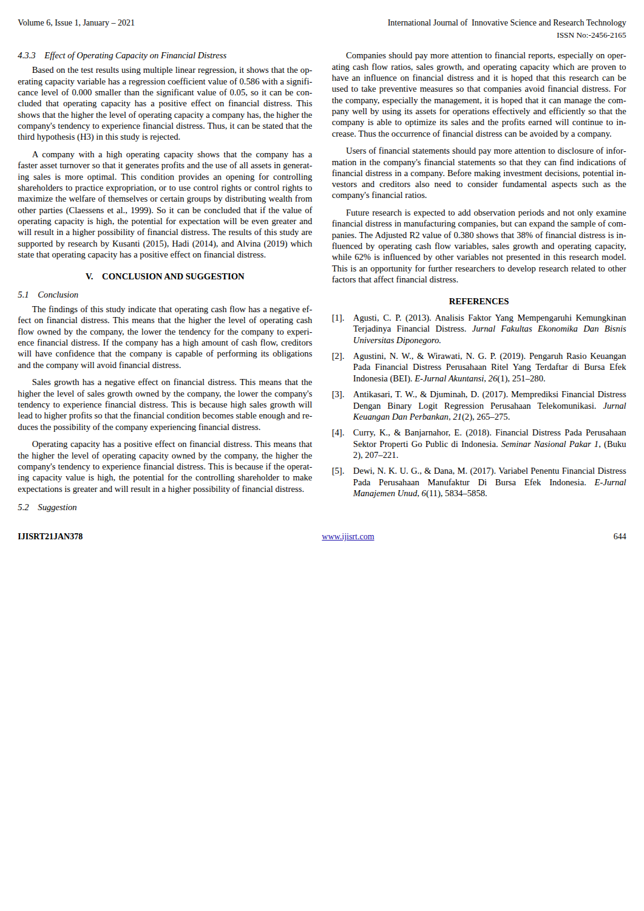Volume 6, Issue 1, January – 2021
International Journal of Innovative Science and Research Technology
ISSN No:-2456-2165
4.3.3 Effect of Operating Capacity on Financial Distress
Based on the test results using multiple linear regression, it shows that the operating capacity variable has a regression coefficient value of 0.586 with a significance level of 0.000 smaller than the significant value of 0.05, so it can be concluded that operating capacity has a positive effect on financial distress. This shows that the higher the level of operating capacity a company has, the higher the company's tendency to experience financial distress. Thus, it can be stated that the third hypothesis (H3) in this study is rejected.
A company with a high operating capacity shows that the company has a faster asset turnover so that it generates profits and the use of all assets in generating sales is more optimal. This condition provides an opening for controlling shareholders to practice expropriation, or to use control rights or control rights to maximize the welfare of themselves or certain groups by distributing wealth from other parties (Claessens et al., 1999). So it can be concluded that if the value of operating capacity is high, the potential for expectation will be even greater and will result in a higher possibility of financial distress. The results of this study are supported by research by Kusanti (2015), Hadi (2014), and Alvina (2019) which state that operating capacity has a positive effect on financial distress.
V. CONCLUSION AND SUGGESTION
5.1 Conclusion
The findings of this study indicate that operating cash flow has a negative effect on financial distress. This means that the higher the level of operating cash flow owned by the company, the lower the tendency for the company to experience financial distress. If the company has a high amount of cash flow, creditors will have confidence that the company is capable of performing its obligations and the company will avoid financial distress.
Sales growth has a negative effect on financial distress. This means that the higher the level of sales growth owned by the company, the lower the company's tendency to experience financial distress. This is because high sales growth will lead to higher profits so that the financial condition becomes stable enough and reduces the possibility of the company experiencing financial distress.
Operating capacity has a positive effect on financial distress. This means that the higher the level of operating capacity owned by the company, the higher the company's tendency to experience financial distress. This is because if the operating capacity value is high, the potential for the controlling shareholder to make expectations is greater and will result in a higher possibility of financial distress.
5.2 Suggestion
Companies should pay more attention to financial reports, especially on operating cash flow ratios, sales growth, and operating capacity which are proven to have an influence on financial distress and it is hoped that this research can be used to take preventive measures so that companies avoid financial distress. For the company, especially the management, it is hoped that it can manage the company well by using its assets for operations effectively and efficiently so that the company is able to optimize its sales and the profits earned will continue to increase. Thus the occurrence of financial distress can be avoided by a company.
Users of financial statements should pay more attention to disclosure of information in the company's financial statements so that they can find indications of financial distress in a company. Before making investment decisions, potential investors and creditors also need to consider fundamental aspects such as the company's financial ratios.
Future research is expected to add observation periods and not only examine financial distress in manufacturing companies, but can expand the sample of companies. The Adjusted R2 value of 0.380 shows that 38% of financial distress is influenced by operating cash flow variables, sales growth and operating capacity, while 62% is influenced by other variables not presented in this research model. This is an opportunity for further researchers to develop research related to other factors that affect financial distress.
REFERENCES
Agusti, C. P. (2013). Analisis Faktor Yang Mempengaruhi Kemungkinan Terjadinya Financial Distress. Jurnal Fakultas Ekonomika Dan Bisnis Universitas Diponegoro.
Agustini, N. W., & Wirawati, N. G. P. (2019). Pengaruh Rasio Keuangan Pada Financial Distress Perusahaan Ritel Yang Terdaftar di Bursa Efek Indonesia (BEI). E-Jurnal Akuntansi, 26(1), 251–280.
Antikasari, T. W., & Djuminah, D. (2017). Memprediksi Financial Distress Dengan Binary Logit Regression Perusahaan Telekomunikasi. Jurnal Keuangan Dan Perbankan, 21(2), 265–275.
Curry, K., & Banjarnahor, E. (2018). Financial Distress Pada Perusahaan Sektor Properti Go Public di Indonesia. Seminar Nasional Pakar 1, (Buku 2), 207–221.
Dewi, N. K. U. G., & Dana, M. (2017). Variabel Penentu Financial Distress Pada Perusahaan Manufaktur Di Bursa Efek Indonesia. E-Jurnal Manajemen Unud, 6(11), 5834–5858.
IJISRT21JAN378
www.ijisrt.com
644